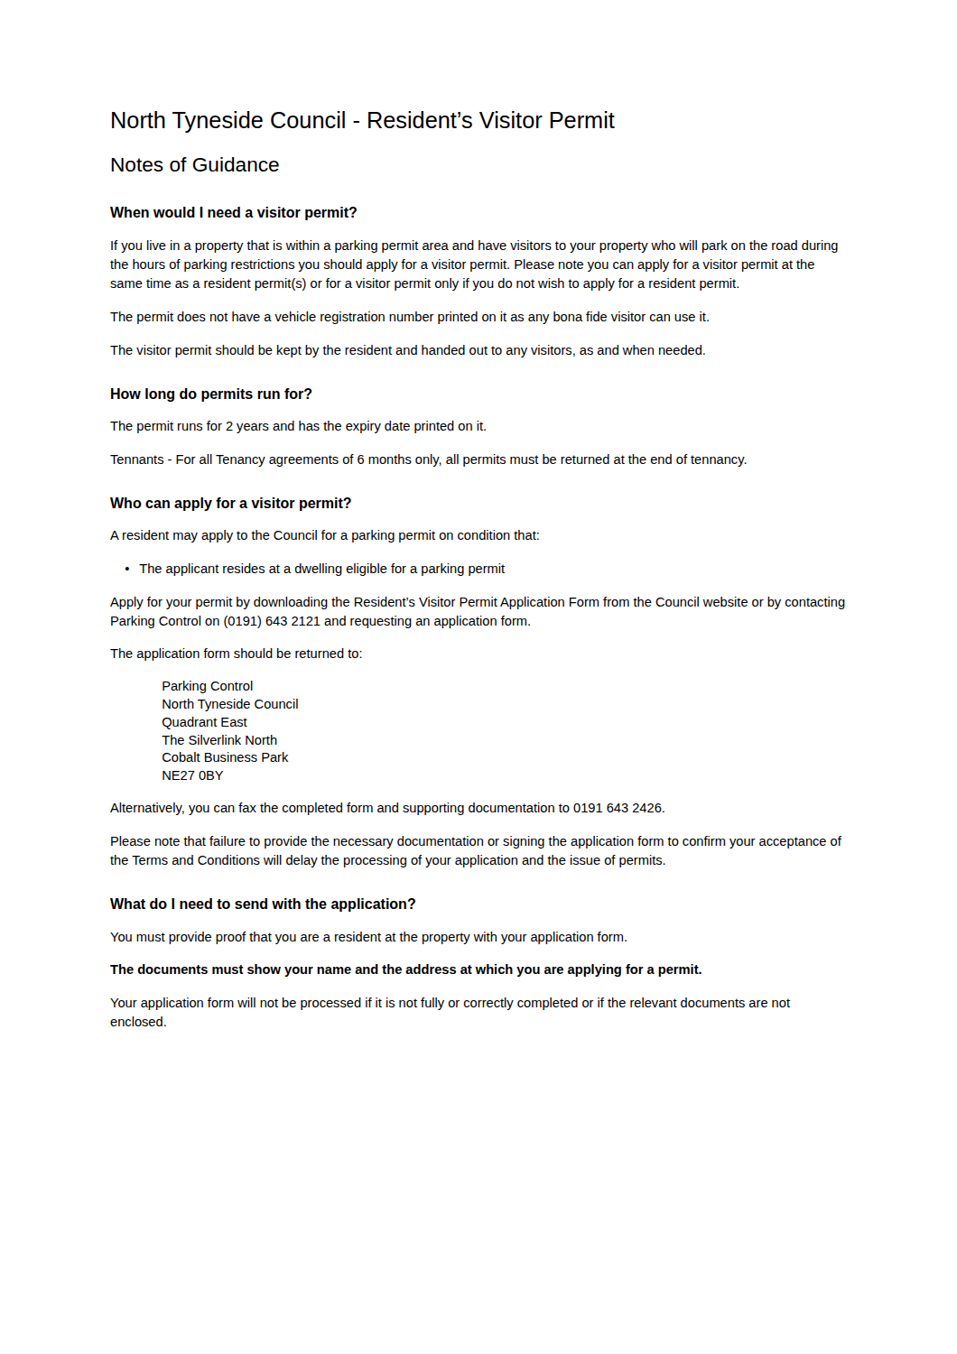North Tyneside Council - Resident’s Visitor Permit
Notes of Guidance
When would I need a visitor permit?
If you live in a property that is within a parking permit area and have visitors to your property who will park on the road during the hours of parking restrictions you should apply for a visitor permit. Please note you can apply for a visitor permit at the same time as a resident permit(s) or for a visitor permit only if you do not wish to apply for a resident permit.
The permit does not have a vehicle registration number printed on it as any bona fide visitor can use it.
The visitor permit should be kept by the resident and handed out to any visitors, as and when needed.
How long do permits run for?
The permit runs for 2 years and has the expiry date printed on it.
Tennants - For all Tenancy agreements of 6 months only, all permits must be returned at the end of tennancy.
Who can apply for a visitor permit?
A resident may apply to the Council for a parking permit on condition that:
The applicant resides at a dwelling eligible for a parking permit
Apply for your permit by downloading the Resident’s Visitor Permit Application Form from the Council website or by contacting Parking Control on (0191) 643 2121 and requesting an application form.
The application form should be returned to:
Parking Control
North Tyneside Council
Quadrant East
The Silverlink North
Cobalt Business Park
NE27 0BY
Alternatively, you can fax the completed form and supporting documentation to 0191 643 2426.
Please note that failure to provide the necessary documentation or signing the application form to confirm your acceptance of the Terms and Conditions will delay the processing of your application and the issue of permits.
What do I need to send with the application?
You must provide proof that you are a resident at the property with your application form.
The documents must show your name and the address at which you are applying for a permit.
Your application form will not be processed if it is not fully or correctly completed or if the relevant documents are not enclosed.